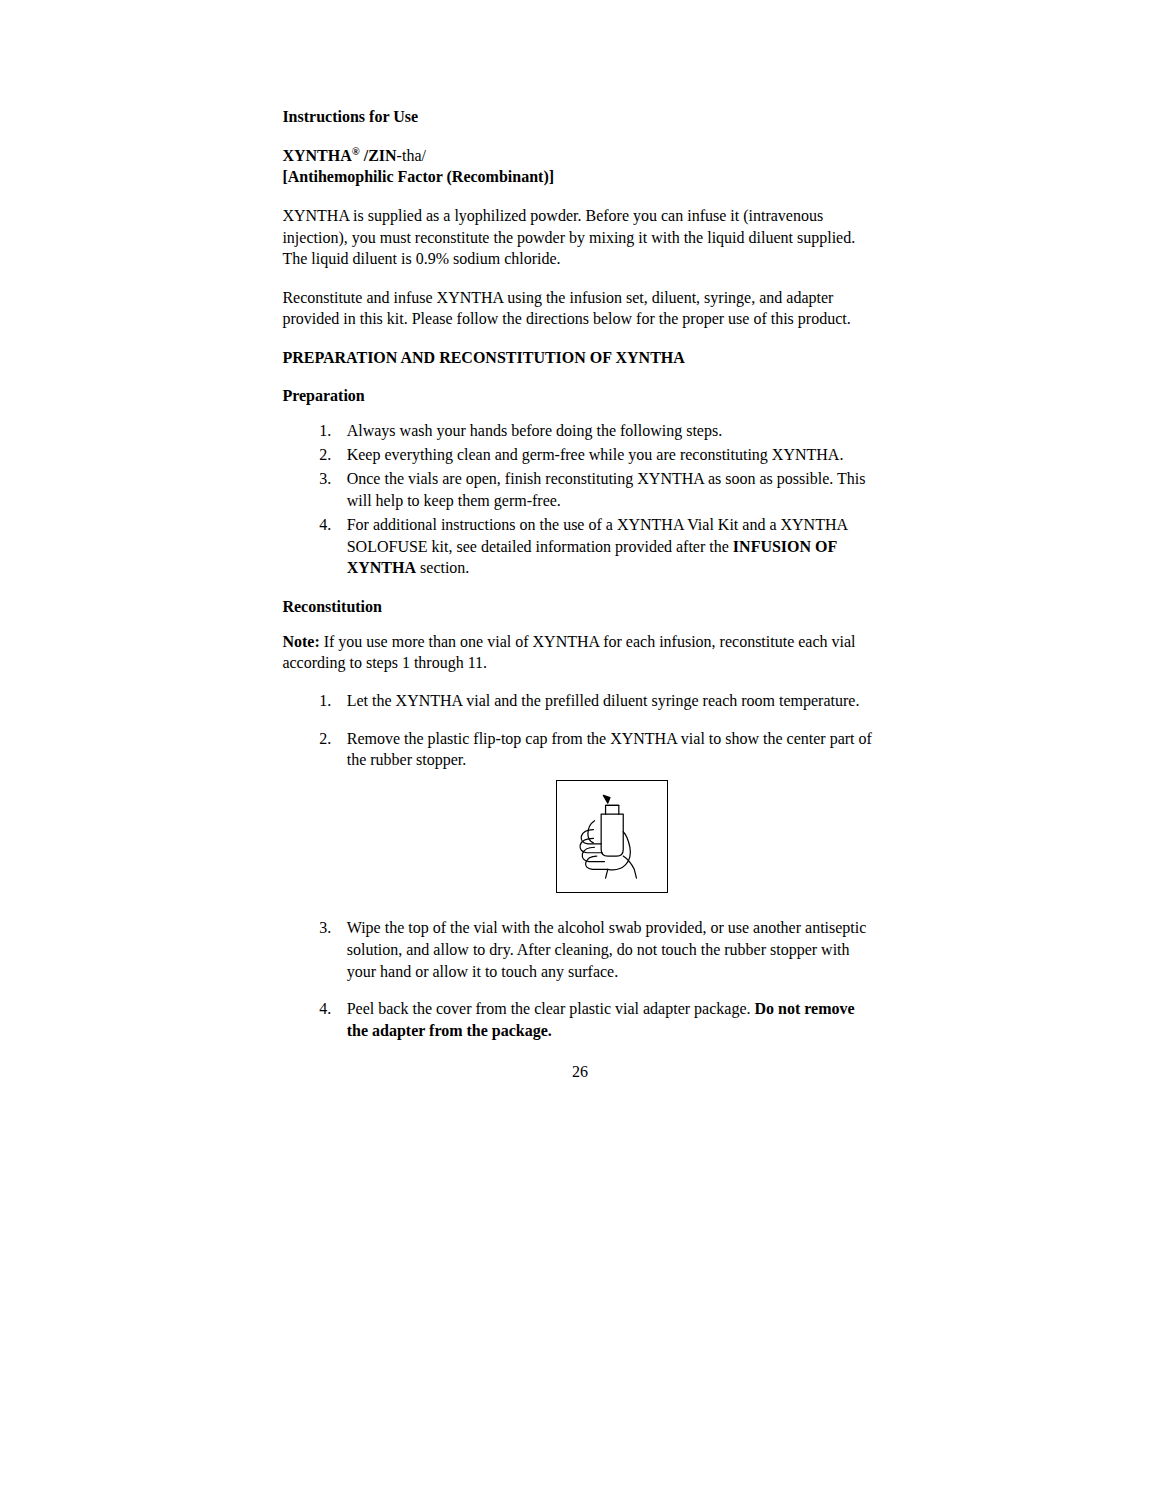Instructions for Use
XYNTHA® /ZIN-tha/
[Antihemophilic Factor (Recombinant)]
XYNTHA is supplied as a lyophilized powder. Before you can infuse it (intravenous injection), you must reconstitute the powder by mixing it with the liquid diluent supplied. The liquid diluent is 0.9% sodium chloride.
Reconstitute and infuse XYNTHA using the infusion set, diluent, syringe, and adapter provided in this kit. Please follow the directions below for the proper use of this product.
PREPARATION AND RECONSTITUTION OF XYNTHA
Preparation
Always wash your hands before doing the following steps.
Keep everything clean and germ-free while you are reconstituting XYNTHA.
Once the vials are open, finish reconstituting XYNTHA as soon as possible. This will help to keep them germ-free.
For additional instructions on the use of a XYNTHA Vial Kit and a XYNTHA SOLOFUSE kit, see detailed information provided after the INFUSION OF XYNTHA section.
Reconstitution
Note: If you use more than one vial of XYNTHA for each infusion, reconstitute each vial according to steps 1 through 11.
Let the XYNTHA vial and the prefilled diluent syringe reach room temperature.
Remove the plastic flip-top cap from the XYNTHA vial to show the center part of the rubber stopper.
Wipe the top of the vial with the alcohol swab provided, or use another antiseptic solution, and allow to dry. After cleaning, do not touch the rubber stopper with your hand or allow it to touch any surface.
Peel back the cover from the clear plastic vial adapter package. Do not remove the adapter from the package.
26